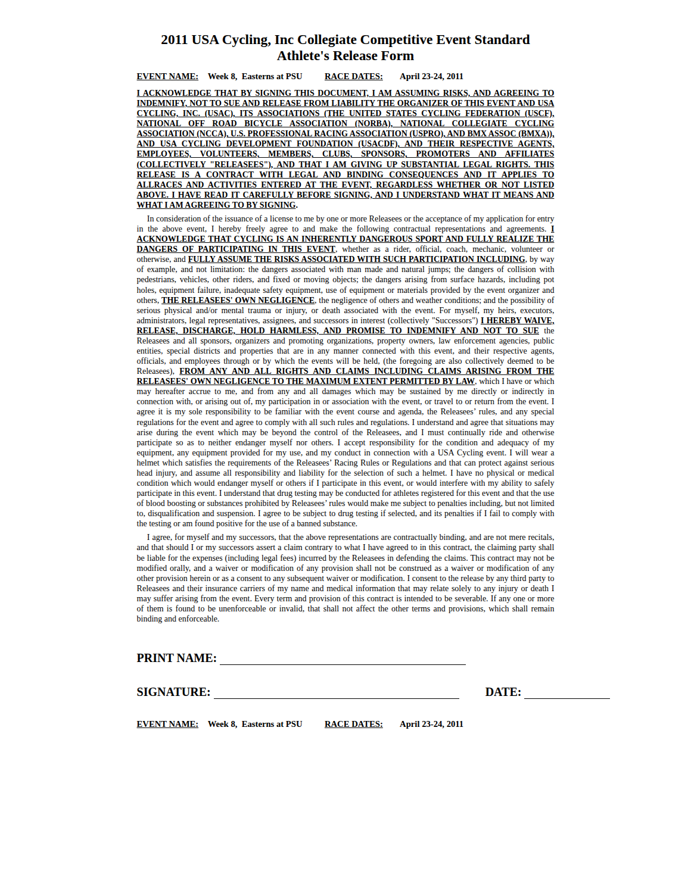2011 USA Cycling, Inc Collegiate Competitive Event Standard Athlete's Release Form
| EVENT NAME: | Week 8, Easterns at PSU | RACE DATES: | April 23-24, 2011 |
I ACKNOWLEDGE THAT BY SIGNING THIS DOCUMENT, I AM ASSUMING RISKS, AND AGREEING TO INDEMNIFY, NOT TO SUE AND RELEASE FROM LIABILITY THE ORGANIZER OF THIS EVENT AND USA CYCLING, INC. (USAC), ITS ASSOCIATIONS (THE UNITED STATES CYCLING FEDERATION (USCF), NATIONAL OFF ROAD BICYCLE ASSOCIATION (NORBA), NATIONAL COLLEGIATE CYCLING ASSOCIATION (NCCA), U.S. PROFESSIONAL RACING ASSOCIATION (USPRO), AND BMX ASSOC (BMXA)), AND USA CYCLING DEVELOPMENT FOUNDATION (USACDF), AND THEIR RESPECTIVE AGENTS, EMPLOYEES, VOLUNTEERS, MEMBERS, CLUBS, SPONSORS, PROMOTERS AND AFFILIATES (COLLECTIVELY "RELEASEES"), AND THAT I AM GIVING UP SUBSTANTIAL LEGAL RIGHTS. THIS RELEASE IS A CONTRACT WITH LEGAL AND BINDING CONSEQUENCES AND IT APPLIES TO ALLRACES AND ACTIVITIES ENTERED AT THE EVENT, REGARDLESS WHETHER OR NOT LISTED ABOVE. I HAVE READ IT CAREFULLY BEFORE SIGNING, AND I UNDERSTAND WHAT IT MEANS AND WHAT I AM AGREEING TO BY SIGNING.
In consideration of the issuance of a license to me by one or more Releasees or the acceptance of my application for entry in the above event, I hereby freely agree to and make the following contractual representations and agreements. I ACKNOWLEDGE THAT CYCLING IS AN INHERENTLY DANGEROUS SPORT AND FULLY REALIZE THE DANGERS OF PARTICIPATING IN THIS EVENT, whether as a rider, official, coach, mechanic, volunteer or otherwise, and FULLY ASSUME THE RISKS ASSOCIATED WITH SUCH PARTICIPATION INCLUDING, by way of example, and not limitation: the dangers associated with man made and natural jumps; the dangers of collision with pedestrians, vehicles, other riders, and fixed or moving objects; the dangers arising from surface hazards, including pot holes, equipment failure, inadequate safety equipment, use of equipment or materials provided by the event organizer and others, THE RELEASEES' OWN NEGLIGENCE, the negligence of others and weather conditions; and the possibility of serious physical and/or mental trauma or injury, or death associated with the event. For myself, my heirs, executors, administrators, legal representatives, assignees, and successors in interest (collectively "Successors") I HEREBY WAIVE, RELEASE, DISCHARGE, HOLD HARMLESS, AND PROMISE TO INDEMNIFY AND NOT TO SUE the Releasees and all sponsors, organizers and promoting organizations, property owners, law enforcement agencies, public entities, special districts and properties that are in any manner connected with this event, and their respective agents, officials, and employees through or by which the events will be held, (the foregoing are also collectively deemed to be Releasees), FROM ANY AND ALL RIGHTS AND CLAIMS INCLUDING CLAIMS ARISING FROM THE RELEASEES' OWN NEGLIGENCE TO THE MAXIMUM EXTENT PERMITTED BY LAW, which I have or which may hereafter accrue to me, and from any and all damages which may be sustained by me directly or indirectly in connection with, or arising out of, my participation in or association with the event, or travel to or return from the event. I agree it is my sole responsibility to be familiar with the event course and agenda, the Releasees’ rules, and any special regulations for the event and agree to comply with all such rules and regulations. I understand and agree that situations may arise during the event which may be beyond the control of the Releasees, and I must continually ride and otherwise participate so as to neither endanger myself nor others. I accept responsibility for the condition and adequacy of my equipment, any equipment provided for my use, and my conduct in connection with a USA Cycling event. I will wear a helmet which satisfies the requirements of the Releasees’ Racing Rules or Regulations and that can protect against serious head injury, and assume all responsibility and liability for the selection of such a helmet. I have no physical or medical condition which would endanger myself or others if I participate in this event, or would interfere with my ability to safely participate in this event. I understand that drug testing may be conducted for athletes registered for this event and that the use of blood boosting or substances prohibited by Releasees’ rules would make me subject to penalties including, but not limited to, disqualification and suspension. I agree to be subject to drug testing if selected, and its penalties if I fail to comply with the testing or am found positive for the use of a banned substance.
I agree, for myself and my successors, that the above representations are contractually binding, and are not mere recitals, and that should I or my successors assert a claim contrary to what I have agreed to in this contract, the claiming party shall be liable for the expenses (including legal fees) incurred by the Releasees in defending the claims. This contract may not be modified orally, and a waiver or modification of any provision shall not be construed as a waiver or modification of any other provision herein or as a consent to any subsequent waiver or modification. I consent to the release by any third party to Releasees and their insurance carriers of my name and medical information that may relate solely to any injury or death I may suffer arising from the event. Every term and provision of this contract is intended to be severable. If any one or more of them is found to be unenforceable or invalid, that shall not affect the other terms and provisions, which shall remain binding and enforceable.
PRINT NAME:
SIGNATURE: DATE:
| EVENT NAME: | Week 8, Easterns at PSU | RACE DATES: | April 23-24, 2011 |